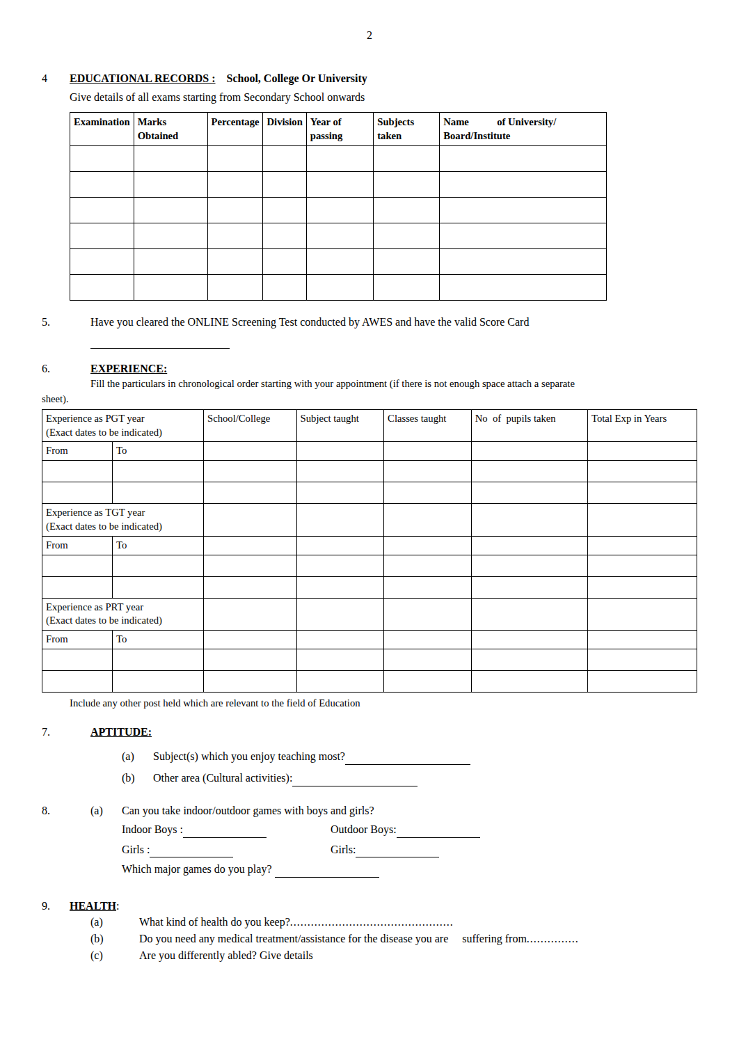2
4
EDUCATIONAL RECORDS : School, College Or University
Give details of all exams starting from Secondary School onwards
| Examination | Marks Obtained | Percentage | Division | Year of passing | Subjects taken | Name of University/ Board/Institute |
| --- | --- | --- | --- | --- | --- | --- |
5.
Have you cleared the ONLINE Screening Test conducted by AWES and have the valid Score Card
6.
EXPERIENCE:
Fill the particulars in chronological order starting with your appointment (if there is not enough space attach a separate
sheet).
| Experience as PGT year (Exact dates to be indicated) | School/College | Subject taught | Classes taught | No of pupils taken | Total Exp in Years |
| From | To | | | | | |
| Experience as TGT year (Exact dates to be indicated) | | | | | |
| From | To | | | | | |
| Experience as PRT year (Exact dates to be indicated) | | | | | |
| From | To | | | | | |
Include any other post held which are relevant to the field of Education
7.
APTITUDE:
(a)
Subject(s) which you enjoy teaching most?
(b)
Other area (Cultural activities):
8.
(a)
Can you take indoor/outdoor games with boys and girls?
Indoor Boys :
Outdoor Boys:
Girls :
Girls:
Which major games do you play?
9.
HEALTH:
(a)
What kind of health do you keep?...............................................
(b)
Do you need any medical treatment/assistance for the disease you are suffering from...............
(c)
Are you differently abled? Give details